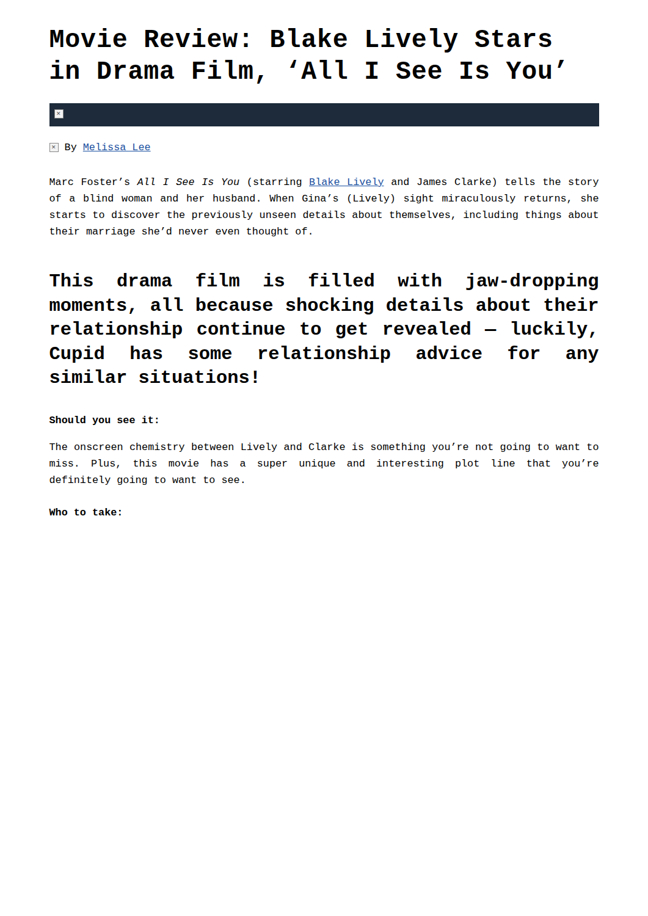Movie Review: Blake Lively Stars in Drama Film, ‘All I See Is You’
✕
✕ By Melissa Lee
Marc Foster’s All I See Is You (starring Blake Lively and James Clarke) tells the story of a blind woman and her husband. When Gina’s (Lively) sight miraculously returns, she starts to discover the previously unseen details about themselves, including things about their marriage she’d never even thought of.
This drama film is filled with jaw-dropping moments, all because shocking details about their relationship continue to get revealed — luckily, Cupid has some relationship advice for any similar situations!
Should you see it:
The onscreen chemistry between Lively and Clarke is something you’re not going to want to miss. Plus, this movie has a super unique and interesting plot line that you’re definitely going to want to see.
Who to take: